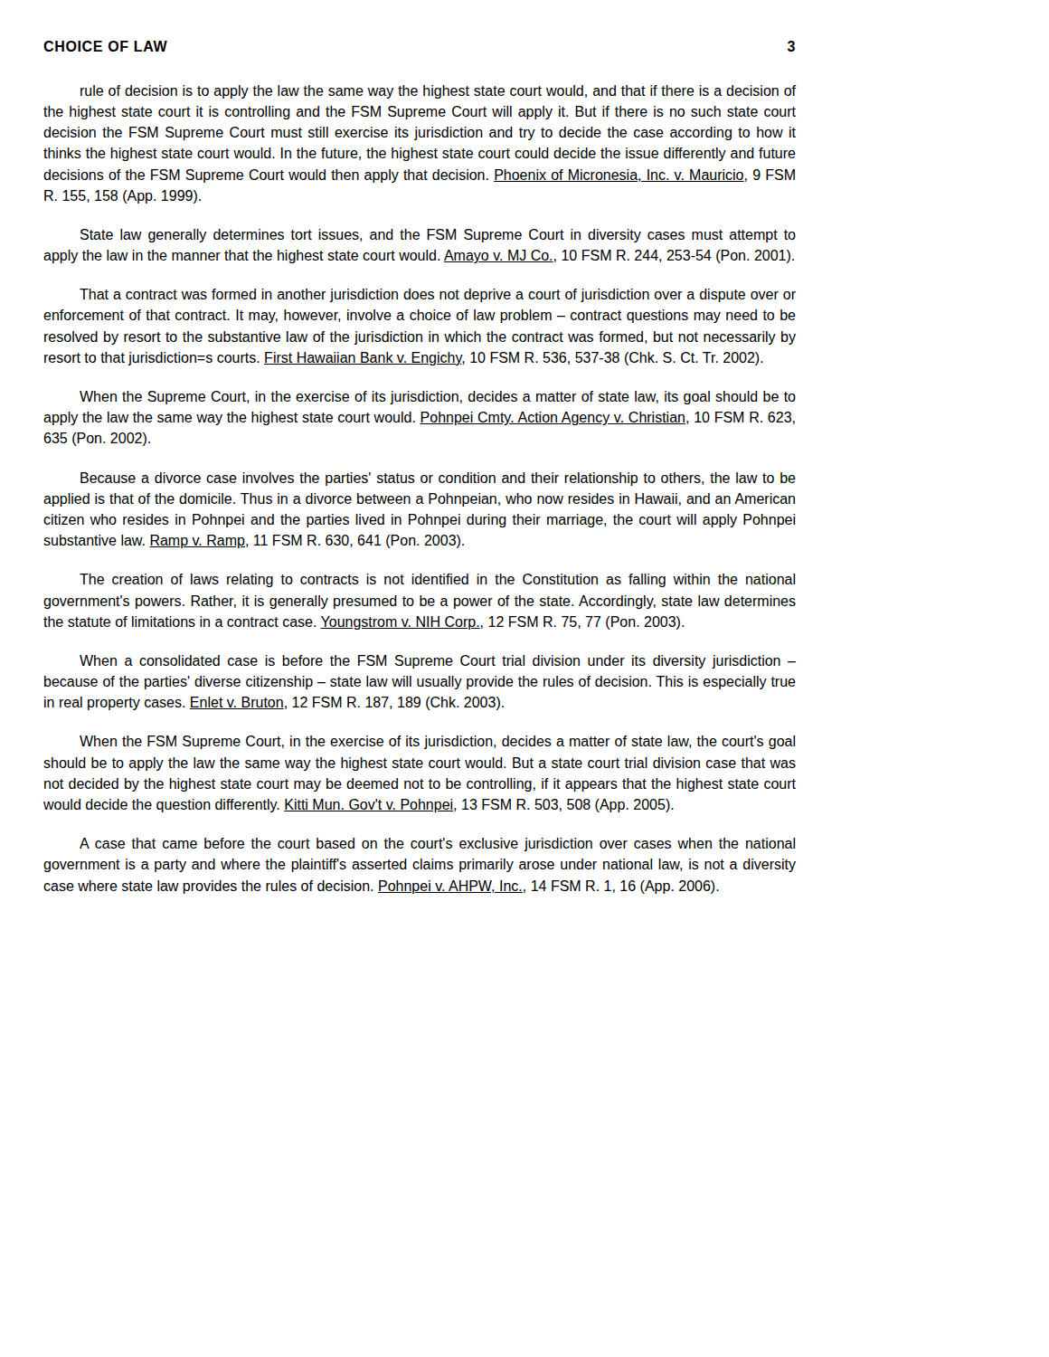Choice of Law 3
rule of decision is to apply the law the same way the highest state court would, and that if there is a decision of the highest state court it is controlling and the FSM Supreme Court will apply it. But if there is no such state court decision the FSM Supreme Court must still exercise its jurisdiction and try to decide the case according to how it thinks the highest state court would. In the future, the highest state court could decide the issue differently and future decisions of the FSM Supreme Court would then apply that decision. Phoenix of Micronesia, Inc. v. Mauricio, 9 FSM R. 155, 158 (App. 1999).
State law generally determines tort issues, and the FSM Supreme Court in diversity cases must attempt to apply the law in the manner that the highest state court would. Amayo v. MJ Co., 10 FSM R. 244, 253-54 (Pon. 2001).
That a contract was formed in another jurisdiction does not deprive a court of jurisdiction over a dispute over or enforcement of that contract. It may, however, involve a choice of law problem – contract questions may need to be resolved by resort to the substantive law of the jurisdiction in which the contract was formed, but not necessarily by resort to that jurisdiction=s courts. First Hawaiian Bank v. Engichy, 10 FSM R. 536, 537-38 (Chk. S. Ct. Tr. 2002).
When the Supreme Court, in the exercise of its jurisdiction, decides a matter of state law, its goal should be to apply the law the same way the highest state court would. Pohnpei Cmty. Action Agency v. Christian, 10 FSM R. 623, 635 (Pon. 2002).
Because a divorce case involves the parties' status or condition and their relationship to others, the law to be applied is that of the domicile. Thus in a divorce between a Pohnpeian, who now resides in Hawaii, and an American citizen who resides in Pohnpei and the parties lived in Pohnpei during their marriage, the court will apply Pohnpei substantive law. Ramp v. Ramp, 11 FSM R. 630, 641 (Pon. 2003).
The creation of laws relating to contracts is not identified in the Constitution as falling within the national government's powers. Rather, it is generally presumed to be a power of the state. Accordingly, state law determines the statute of limitations in a contract case. Youngstrom v. NIH Corp., 12 FSM R. 75, 77 (Pon. 2003).
When a consolidated case is before the FSM Supreme Court trial division under its diversity jurisdiction – because of the parties' diverse citizenship – state law will usually provide the rules of decision. This is especially true in real property cases. Enlet v. Bruton, 12 FSM R. 187, 189 (Chk. 2003).
When the FSM Supreme Court, in the exercise of its jurisdiction, decides a matter of state law, the court's goal should be to apply the law the same way the highest state court would. But a state court trial division case that was not decided by the highest state court may be deemed not to be controlling, if it appears that the highest state court would decide the question differently. Kitti Mun. Gov't v. Pohnpei, 13 FSM R. 503, 508 (App. 2005).
A case that came before the court based on the court's exclusive jurisdiction over cases when the national government is a party and where the plaintiff's asserted claims primarily arose under national law, is not a diversity case where state law provides the rules of decision. Pohnpei v. AHPW, Inc., 14 FSM R. 1, 16 (App. 2006).